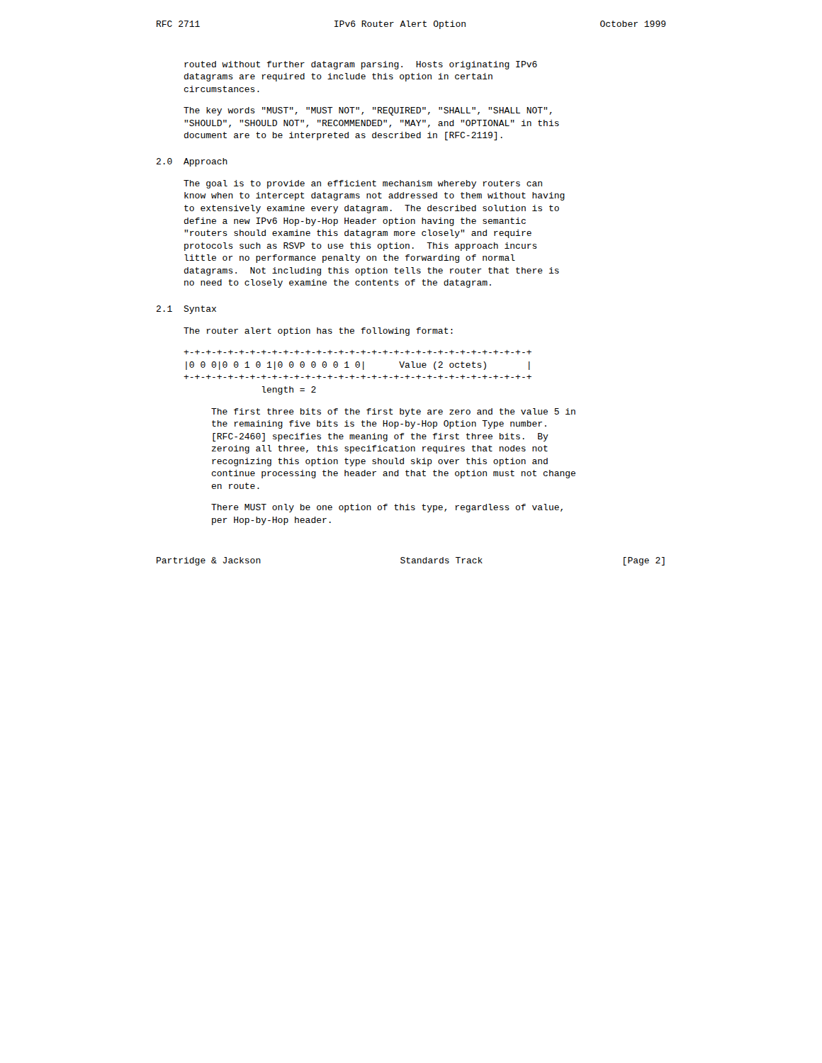RFC 2711 IPv6 Router Alert Option October 1999
routed without further datagram parsing. Hosts originating IPv6
datagrams are required to include this option in certain
circumstances.
The key words "MUST", "MUST NOT", "REQUIRED", "SHALL", "SHALL NOT",
"SHOULD", "SHOULD NOT", "RECOMMENDED", "MAY", and "OPTIONAL" in this
document are to be interpreted as described in [RFC-2119].
2.0 Approach
The goal is to provide an efficient mechanism whereby routers can
know when to intercept datagrams not addressed to them without having
to extensively examine every datagram. The described solution is to
define a new IPv6 Hop-by-Hop Header option having the semantic
"routers should examine this datagram more closely" and require
protocols such as RSVP to use this option. This approach incurs
little or no performance penalty on the forwarding of normal
datagrams. Not including this option tells the router that there is
no need to closely examine the contents of the datagram.
2.1 Syntax
The router alert option has the following format:
+-+-+-+-+-+-+-+-+-+-+-+-+-+-+-+-+-+-+-+-+-+-+-+-+-+-+-+-+-+-+-+
|0 0 0|0 0 1 0 1|0 0 0 0 0 0 1 0|      Value (2 octets)       |
+-+-+-+-+-+-+-+-+-+-+-+-+-+-+-+-+-+-+-+-+-+-+-+-+-+-+-+-+-+-+-+
              length = 2
The first three bits of the first byte are zero and the value 5 in
the remaining five bits is the Hop-by-Hop Option Type number.
[RFC-2460] specifies the meaning of the first three bits. By
zeroing all three, this specification requires that nodes not
recognizing this option type should skip over this option and
continue processing the header and that the option must not change
en route.
There MUST only be one option of this type, regardless of value,
per Hop-by-Hop header.
Partridge & Jackson Standards Track [Page 2]